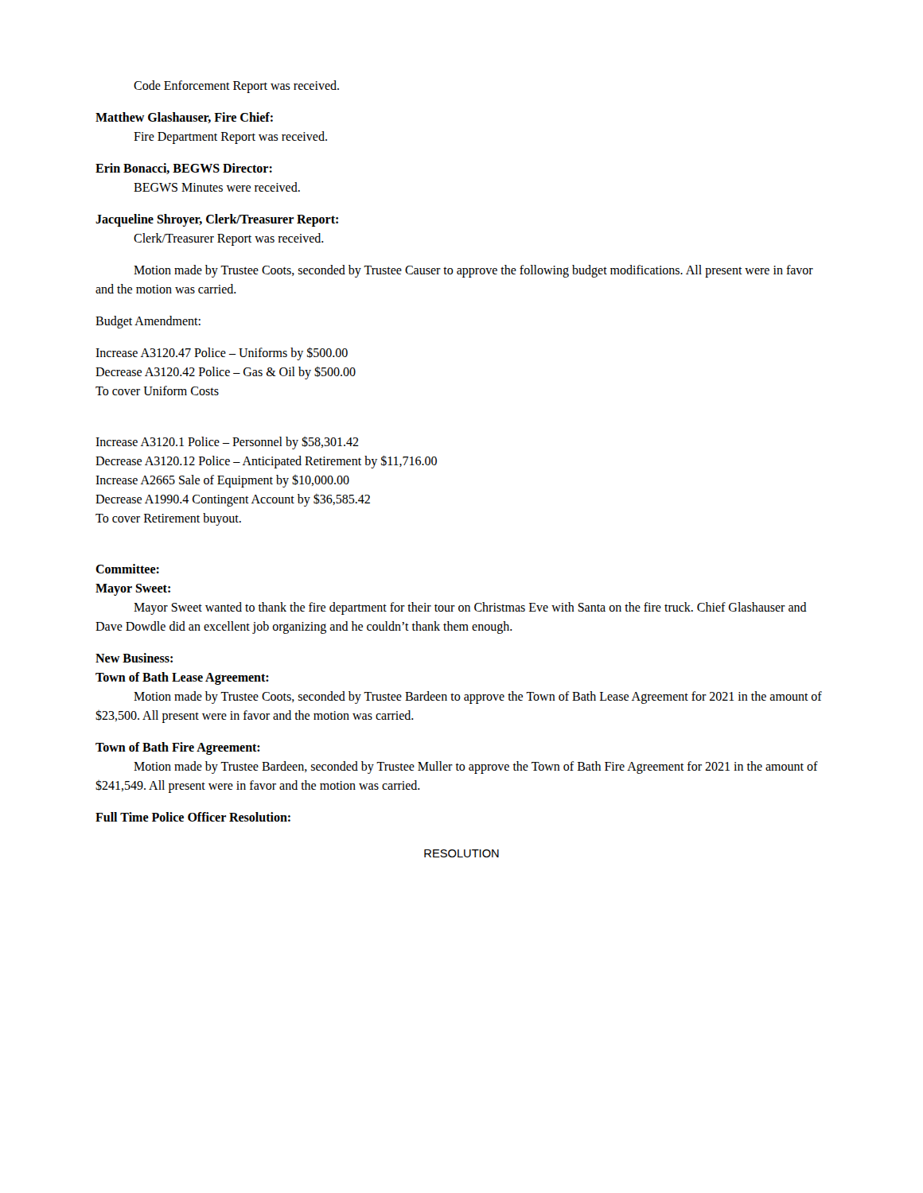Code Enforcement Report was received.
Matthew Glashauser, Fire Chief:
Fire Department Report was received.
Erin Bonacci, BEGWS Director:
BEGWS Minutes were received.
Jacqueline Shroyer, Clerk/Treasurer Report:
Clerk/Treasurer Report was received.
Motion made by Trustee Coots, seconded by Trustee Causer to approve the following budget modifications. All present were in favor and the motion was carried.
Budget Amendment:
Increase A3120.47 Police – Uniforms by $500.00
Decrease A3120.42 Police – Gas & Oil by $500.00
To cover Uniform Costs
Increase A3120.1 Police – Personnel by $58,301.42
Decrease A3120.12 Police – Anticipated Retirement by $11,716.00
Increase A2665 Sale of Equipment by $10,000.00
Decrease A1990.4 Contingent Account by $36,585.42
To cover Retirement buyout.
Committee:
Mayor Sweet:
Mayor Sweet wanted to thank the fire department for their tour on Christmas Eve with Santa on the fire truck. Chief Glashauser and Dave Dowdle did an excellent job organizing and he couldn’t thank them enough.
New Business:
Town of Bath Lease Agreement:
Motion made by Trustee Coots, seconded by Trustee Bardeen to approve the Town of Bath Lease Agreement for 2021 in the amount of $23,500. All present were in favor and the motion was carried.
Town of Bath Fire Agreement:
Motion made by Trustee Bardeen, seconded by Trustee Muller to approve the Town of Bath Fire Agreement for 2021 in the amount of $241,549. All present were in favor and the motion was carried.
Full Time Police Officer Resolution:
RESOLUTION